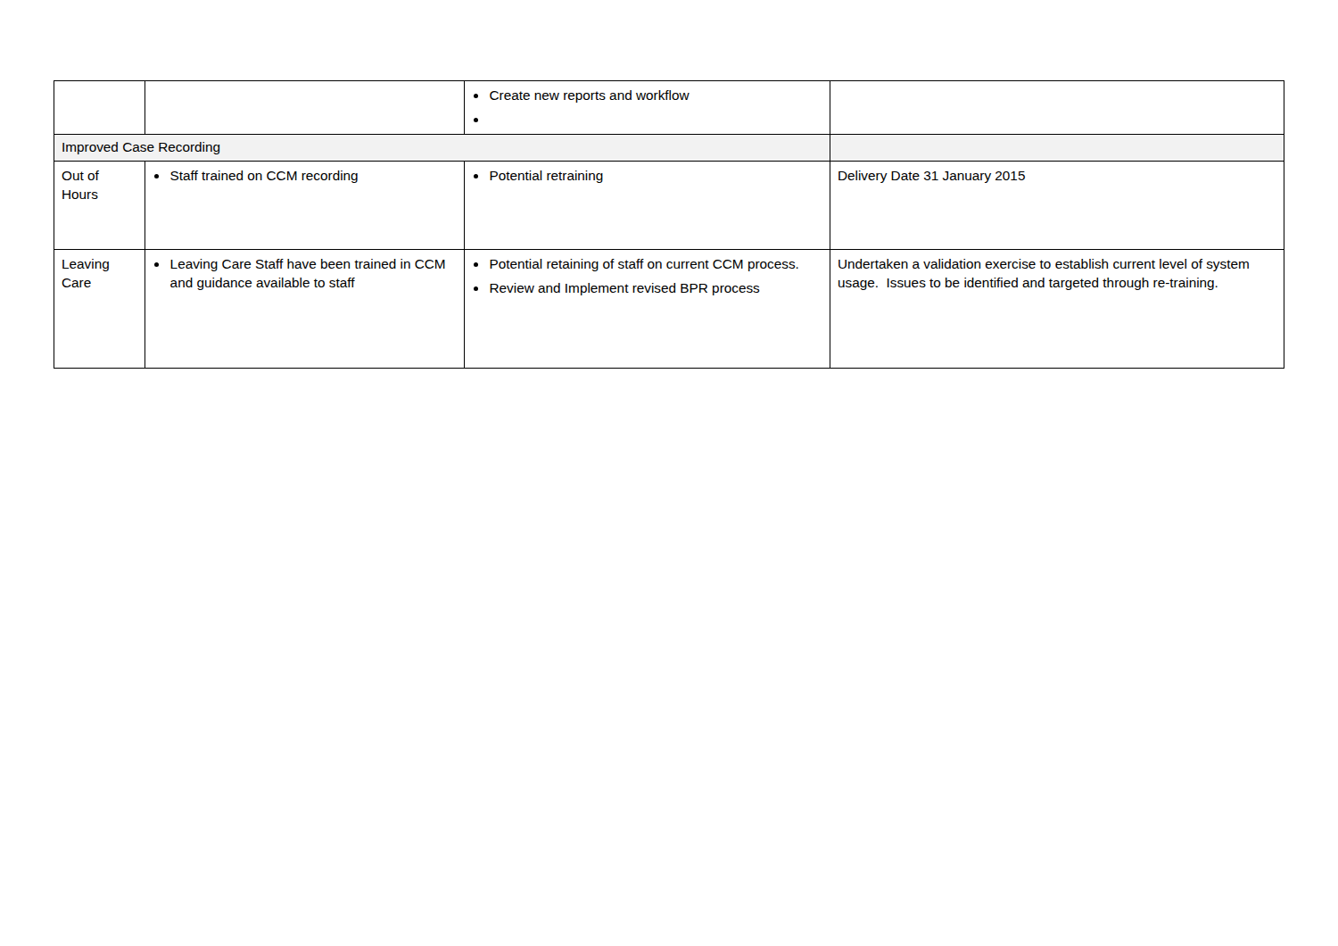| | | Create new reports and workflow | |
| Improved Case Recording | |
| Out of Hours | Staff trained on CCM recording | Potential retraining | Delivery Date 31 January 2015 |
| Leaving Care | Leaving Care Staff have been trained in CCM and guidance available to staff | Potential retaining of staff on current CCM process. Review and Implement revised BPR process | Undertaken a validation exercise to establish current level of system usage. Issues to be identified and targeted through re-training. |